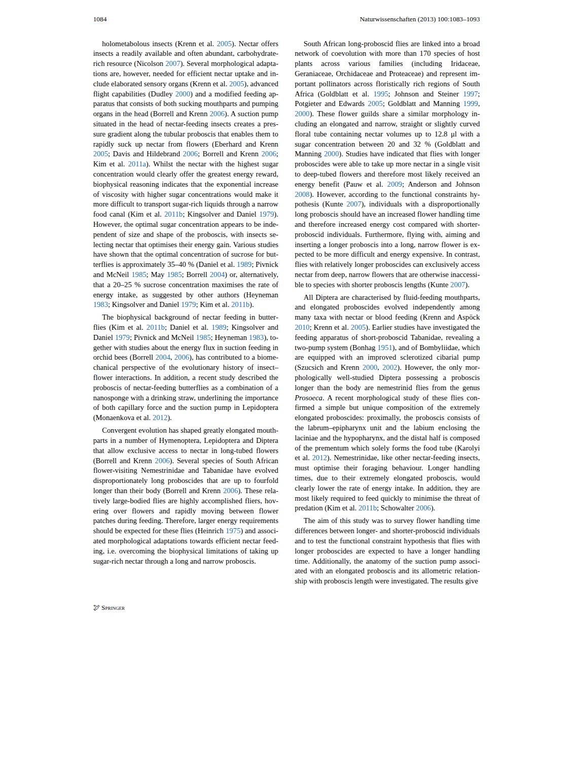1084 Naturwissenschaften (2013) 100:1083–1093
holometabolous insects (Krenn et al. 2005). Nectar offers insects a readily available and often abundant, carbohydrate-rich resource (Nicolson 2007). Several morphological adaptations are, however, needed for efficient nectar uptake and include elaborated sensory organs (Krenn et al. 2005), advanced flight capabilities (Dudley 2000) and a modified feeding apparatus that consists of both sucking mouthparts and pumping organs in the head (Borrell and Krenn 2006). A suction pump situated in the head of nectar-feeding insects creates a pressure gradient along the tubular proboscis that enables them to rapidly suck up nectar from flowers (Eberhard and Krenn 2005; Davis and Hildebrand 2006; Borrell and Krenn 2006; Kim et al. 2011a). Whilst the nectar with the highest sugar concentration would clearly offer the greatest energy reward, biophysical reasoning indicates that the exponential increase of viscosity with higher sugar concentrations would make it more difficult to transport sugar-rich liquids through a narrow food canal (Kim et al. 2011b; Kingsolver and Daniel 1979). However, the optimal sugar concentration appears to be independent of size and shape of the proboscis, with insects selecting nectar that optimises their energy gain. Various studies have shown that the optimal concentration of sucrose for butterflies is approximately 35–40 % (Daniel et al. 1989; Pivnick and McNeil 1985; May 1985; Borrell 2004) or, alternatively, that a 20–25 % sucrose concentration maximises the rate of energy intake, as suggested by other authors (Heyneman 1983; Kingsolver and Daniel 1979; Kim et al. 2011b).
The biophysical background of nectar feeding in butterflies (Kim et al. 2011b; Daniel et al. 1989; Kingsolver and Daniel 1979; Pivnick and McNeil 1985; Heyneman 1983), together with studies about the energy flux in suction feeding in orchid bees (Borrell 2004, 2006), has contributed to a biomechanical perspective of the evolutionary history of insect–flower interactions. In addition, a recent study described the proboscis of nectar-feeding butterflies as a combination of a nanosponge with a drinking straw, underlining the importance of both capillary force and the suction pump in Lepidoptera (Monaenkova et al. 2012).
Convergent evolution has shaped greatly elongated mouthparts in a number of Hymenoptera, Lepidoptera and Diptera that allow exclusive access to nectar in long-tubed flowers (Borrell and Krenn 2006). Several species of South African flower-visiting Nemestrinidae and Tabanidae have evolved disproportionately long proboscides that are up to fourfold longer than their body (Borrell and Krenn 2006). These relatively large-bodied flies are highly accomplished fliers, hovering over flowers and rapidly moving between flower patches during feeding. Therefore, larger energy requirements should be expected for these flies (Heinrich 1975) and associated morphological adaptations towards efficient nectar feeding, i.e. overcoming the biophysical limitations of taking up sugar-rich nectar through a long and narrow proboscis.
South African long-proboscid flies are linked into a broad network of coevolution with more than 170 species of host plants across various families (including Iridaceae, Geraniaceae, Orchidaceae and Proteaceae) and represent important pollinators across floristically rich regions of South Africa (Goldblatt et al. 1995; Johnson and Steiner 1997; Potgieter and Edwards 2005; Goldblatt and Manning 1999, 2000). These flower guilds share a similar morphology including an elongated and narrow, straight or slightly curved floral tube containing nectar volumes up to 12.8 μl with a sugar concentration between 20 and 32 % (Goldblatt and Manning 2000). Studies have indicated that flies with longer proboscides were able to take up more nectar in a single visit to deep-tubed flowers and therefore most likely received an energy benefit (Pauw et al. 2009; Anderson and Johnson 2008). However, according to the functional constraints hypothesis (Kunte 2007), individuals with a disproportionally long proboscis should have an increased flower handling time and therefore increased energy cost compared with shorter-proboscid individuals. Furthermore, flying with, aiming and inserting a longer proboscis into a long, narrow flower is expected to be more difficult and energy expensive. In contrast, flies with relatively longer proboscides can exclusively access nectar from deep, narrow flowers that are otherwise inaccessible to species with shorter proboscis lengths (Kunte 2007).
All Diptera are characterised by fluid-feeding mouthparts, and elongated proboscides evolved independently among many taxa with nectar or blood feeding (Krenn and Aspöck 2010; Krenn et al. 2005). Earlier studies have investigated the feeding apparatus of short-proboscid Tabanidae, revealing a two-pump system (Bonhag 1951), and of Bombyliidae, which are equipped with an improved sclerotized cibarial pump (Szucsich and Krenn 2000, 2002). However, the only morphologically well-studied Diptera possessing a proboscis longer than the body are nemestrinid flies from the genus Prosoeca. A recent morphological study of these flies confirmed a simple but unique composition of the extremely elongated proboscides: proximally, the proboscis consists of the labrum–epipharynx unit and the labium enclosing the laciniae and the hypopharynx, and the distal half is composed of the prementum which solely forms the food tube (Karolyi et al. 2012). Nemestrinidae, like other nectar-feeding insects, must optimise their foraging behaviour. Longer handling times, due to their extremely elongated proboscis, would clearly lower the rate of energy intake. In addition, they are most likely required to feed quickly to minimise the threat of predation (Kim et al. 2011b; Schowalter 2006).
The aim of this study was to survey flower handling time differences between longer- and shorter-proboscid individuals and to test the functional constraint hypothesis that flies with longer proboscides are expected to have a longer handling time. Additionally, the anatomy of the suction pump associated with an elongated proboscis and its allometric relationship with proboscis length were investigated. The results give
🕊 Springer